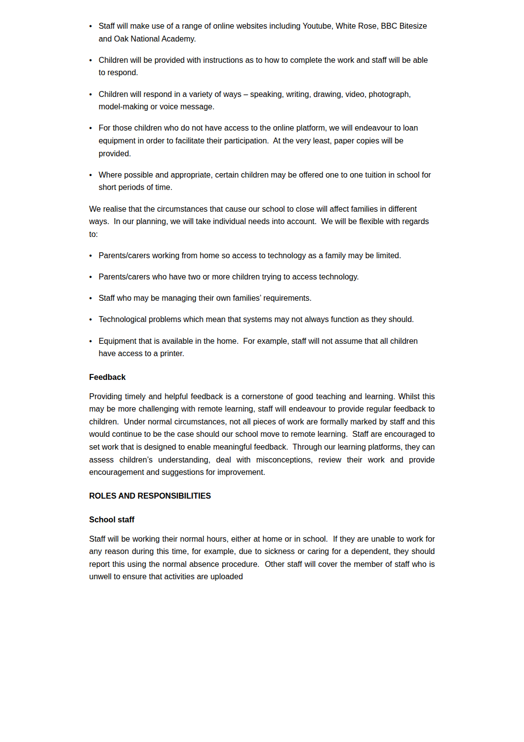Staff will make use of a range of online websites including Youtube, White Rose, BBC Bitesize and Oak National Academy.
Children will be provided with instructions as to how to complete the work and staff will be able to respond.
Children will respond in a variety of ways – speaking, writing, drawing, video, photograph, model-making or voice message.
For those children who do not have access to the online platform, we will endeavour to loan equipment in order to facilitate their participation. At the very least, paper copies will be provided.
Where possible and appropriate, certain children may be offered one to one tuition in school for short periods of time.
We realise that the circumstances that cause our school to close will affect families in different ways. In our planning, we will take individual needs into account. We will be flexible with regards to:
Parents/carers working from home so access to technology as a family may be limited.
Parents/carers who have two or more children trying to access technology.
Staff who may be managing their own families’ requirements.
Technological problems which mean that systems may not always function as they should.
Equipment that is available in the home. For example, staff will not assume that all children have access to a printer.
Feedback
Providing timely and helpful feedback is a cornerstone of good teaching and learning. Whilst this may be more challenging with remote learning, staff will endeavour to provide regular feedback to children. Under normal circumstances, not all pieces of work are formally marked by staff and this would continue to be the case should our school move to remote learning. Staff are encouraged to set work that is designed to enable meaningful feedback. Through our learning platforms, they can assess children’s understanding, deal with misconceptions, review their work and provide encouragement and suggestions for improvement.
ROLES AND RESPONSIBILITIES
School staff
Staff will be working their normal hours, either at home or in school. If they are unable to work for any reason during this time, for example, due to sickness or caring for a dependent, they should report this using the normal absence procedure. Other staff will cover the member of staff who is unwell to ensure that activities are uploaded